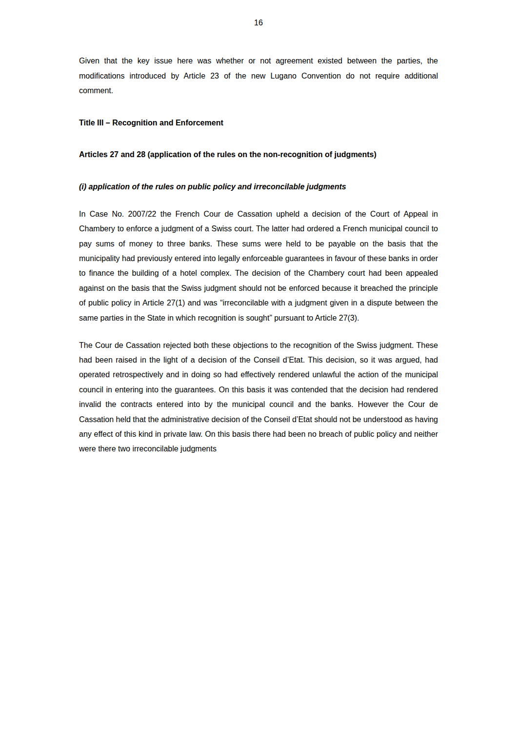16
Given that the key issue here was whether or not agreement existed between the parties, the modifications introduced by Article 23 of the new Lugano Convention do not require additional comment.
Title III – Recognition and Enforcement
Articles 27 and 28 (application of the rules on the non-recognition of judgments)
(i) application of the rules on public policy and irreconcilable judgments
In Case No. 2007/22 the French Cour de Cassation upheld a decision of the Court of Appeal in Chambery to enforce a judgment of a Swiss court. The latter had ordered a French municipal council to pay sums of money to three banks. These sums were held to be payable on the basis that the municipality had previously entered into legally enforceable guarantees in favour of these banks in order to finance the building of a hotel complex. The decision of the Chambery court had been appealed against on the basis that the Swiss judgment should not be enforced because it breached the principle of public policy in Article 27(1) and was “irreconcilable with a judgment given in a dispute between the same parties in the State in which recognition is sought” pursuant to Article 27(3).
The Cour de Cassation rejected both these objections to the recognition of the Swiss judgment. These had been raised in the light of a decision of the Conseil d’Etat. This decision, so it was argued, had operated retrospectively and in doing so had effectively rendered unlawful the action of the municipal council in entering into the guarantees. On this basis it was contended that the decision had rendered invalid the contracts entered into by the municipal council and the banks. However the Cour de Cassation held that the administrative decision of the Conseil d’Etat should not be understood as having any effect of this kind in private law. On this basis there had been no breach of public policy and neither were there two irreconcilable judgments